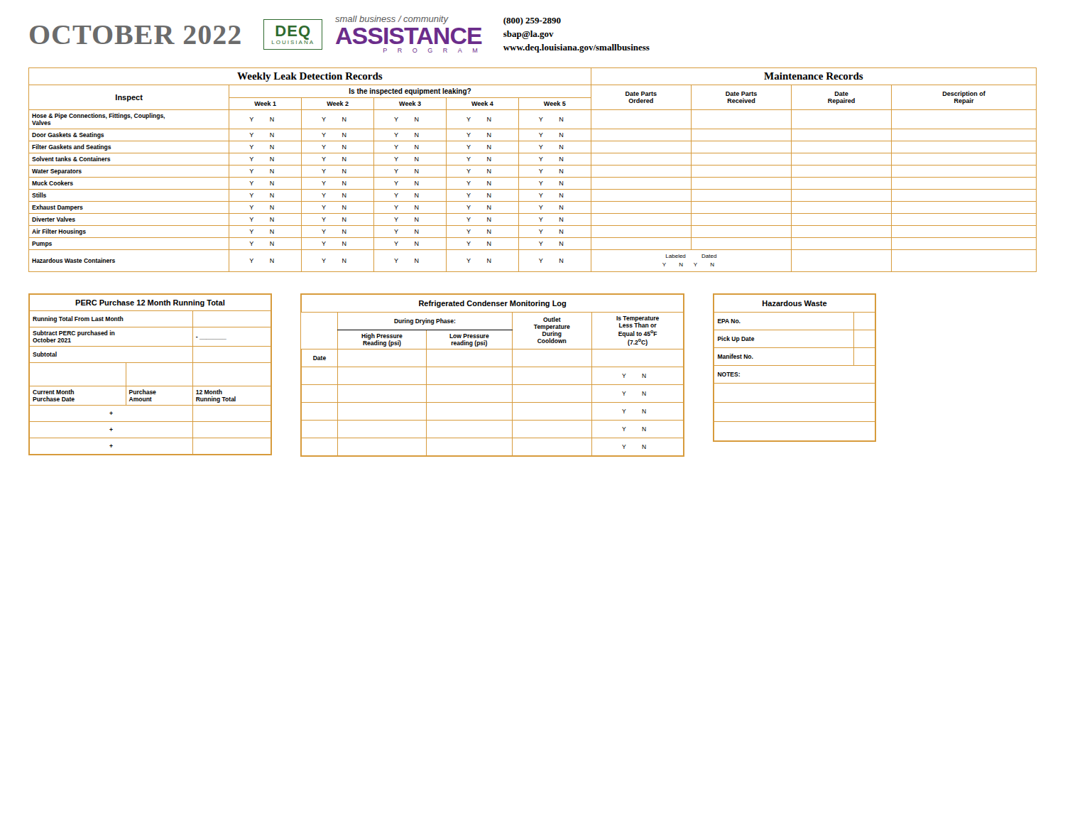OCTOBER 2022
DEQ
LOUISIANA
small business / community
ASSISTANCE
P R O G R A M
(800) 259-2890
sbap@la.gov
www.deq.louisiana.gov/smallbusiness
| Weekly Leak Detection Records | Maintenance Records |
| --- | --- |
| Inspect | Is the inspected equipment leaking? | Date Parts Ordered | Date Parts Received | Date Repaired | Description of Repair |
| Week 1 | Week 2 | Week 3 | Week 4 | Week 5 |
| Hose & Pipe Connections, Fittings, Couplings, Valves | Y N | Y N | Y N | Y N | Y N | | | | |
| Door Gaskets & Seatings | Y N | Y N | Y N | Y N | Y N | | | | |
| Filter Gaskets and Seatings | Y N | Y N | Y N | Y N | Y N | | | | |
| Solvent tanks & Containers | Y N | Y N | Y N | Y N | Y N | | | | |
| Water Separators | Y N | Y N | Y N | Y N | Y N | | | | |
| Muck Cookers | Y N | Y N | Y N | Y N | Y N | | | | |
| Stills | Y N | Y N | Y N | Y N | Y N | | | | |
| Exhaust Dampers | Y N | Y N | Y N | Y N | Y N | | | | |
| Diverter Valves | Y N | Y N | Y N | Y N | Y N | | | | |
| Air Filter Housings | Y N | Y N | Y N | Y N | Y N | | | | |
| Pumps | Y N | Y N | Y N | Y N | Y N | | | | |
| Hazardous Waste Containers | Y N | Y N | Y N | Y N | Y N | Labeled Dated Y N Y N | | |
| PERC Purchase 12 Month Running Total |
| Running Total From Last Month | |
| Subtract PERC purchased in October 2021 | - ________ |
| Subtotal | |
| Current Month Purchase Date | Purchase Amount | 12 Month Running Total |
| + | |
| + | |
| + | |
| Refrigerated Condenser Monitoring Log |
| | During Drying Phase: | Outlet Temperature During Cooldown | Is Temperature Less Than or Equal to 45 o F (7.2 o C) |
| High Pressure Reading (psi) | Low Pressure reading (psi) |
| Date | | | | |
| | | | | Y N |
| | | | | Y N |
| | | | | Y N |
| | | | | Y N |
| | | | | Y N |
| Hazardous Waste |
| EPA No. | |
| Pick Up Date | |
| Manifest No. | |
| NOTES: |